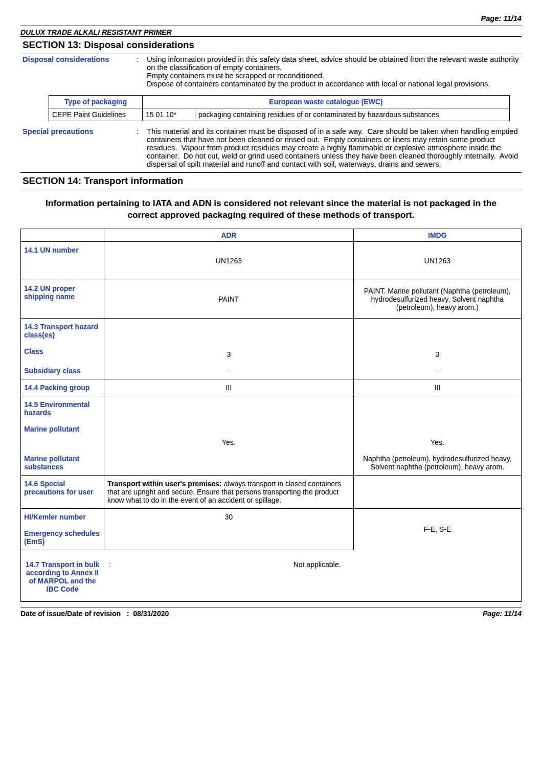Page: 11/14
DULUX TRADE ALKALI RESISTANT PRIMER
SECTION 13: Disposal considerations
| Disposal considerations | : | Using information provided in this safety data sheet, advice should be obtained from the relevant waste authority on the classification of empty containers. Empty containers must be scrapped or reconditioned. Dispose of containers contaminated by the product in accordance with local or national legal provisions. |
| Type of packaging | European waste catalogue (EWC) |
| --- | --- |
| CEPE Paint Guidelines | 15 01 10* | packaging containing residues of or contaminated by hazardous substances |
| Special precautions | : | This material and its container must be disposed of in a safe way. Care should be taken when handling emptied containers that have not been cleaned or rinsed out. Empty containers or liners may retain some product residues. Vapour from product residues may create a highly flammable or explosive atmosphere inside the container. Do not cut, weld or grind used containers unless they have been cleaned thoroughly internally. Avoid dispersal of spilt material and runoff and contact with soil, waterways, drains and sewers. |
SECTION 14: Transport information
Information pertaining to IATA and ADN is considered not relevant since the material is not packaged in the correct approved packaging required of these methods of transport.
| | ADR | IMDG |
| 14.1 UN number | UN1263 | UN1263 |
| 14.2 UN proper shipping name | PAINT | PAINT. Marine pollutant (Naphtha (petroleum), hydrodesulfurized heavy, Solvent naphtha (petroleum), heavy arom.) |
| 14.3 Transport hazard class(es) Class | 3 | 3 |
| Subsidiary class | - | - |
| 14.4 Packing group | III | III |
| 14.5 Environmental hazards Marine pollutant | Yes. | Yes. |
| Marine pollutant substances | | Naphtha (petroleum), hydrodesulfurized heavy, Solvent naphtha (petroleum), heavy arom. |
| 14.6 Special precautions for user | Transport within user's premises: always transport in closed containers that are upright and secure. Ensure that persons transporting the product know what to do in the event of an accident or spillage. | |
| HI/Kemler number | 30 | F-E, S-E |
| Emergency schedules (EmS) | |
| / 14.7 Transport in bulk according to Annex II of MARPOL and the IBC Code / : / Not applicable. / |
Date of issue/Date of revision : 08/31/2020 Page: 11/14